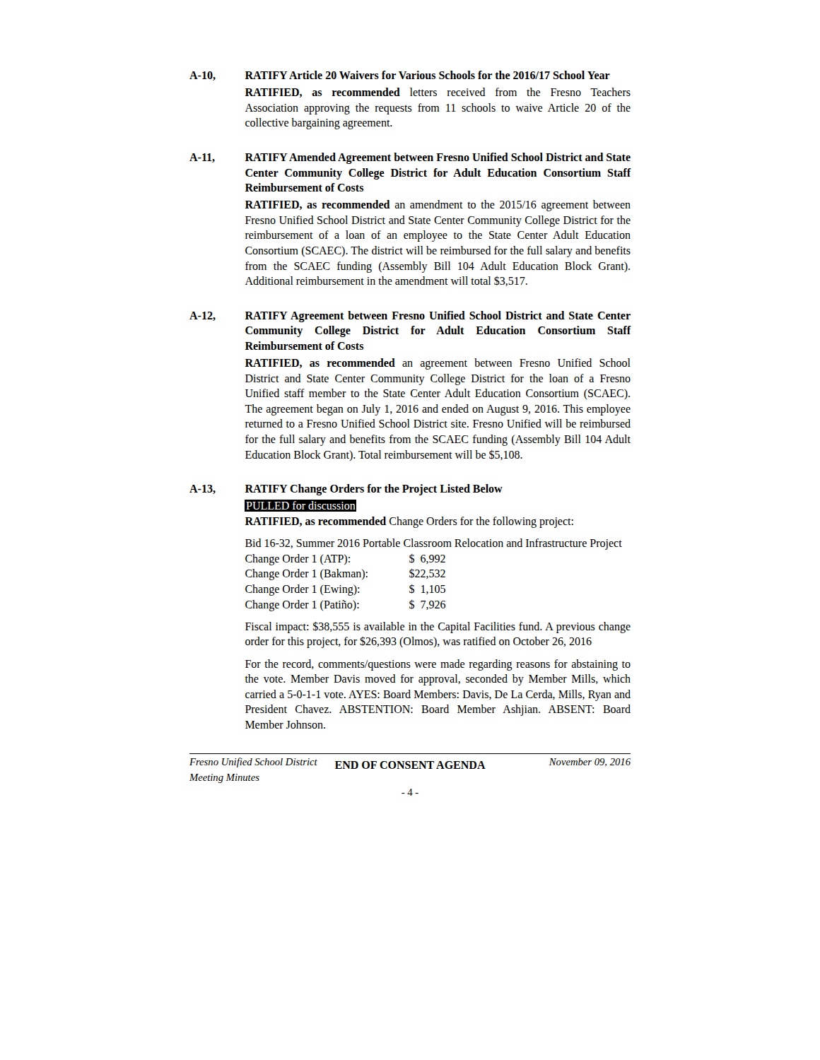A-10,
RATIFY Article 20 Waivers for Various Schools for the 2016/17 School Year
RATIFIED, as recommended letters received from the Fresno Teachers Association approving the requests from 11 schools to waive Article 20 of the collective bargaining agreement.
A-11,
RATIFY Amended Agreement between Fresno Unified School District and State Center Community College District for Adult Education Consortium Staff Reimbursement of Costs
RATIFIED, as recommended an amendment to the 2015/16 agreement between Fresno Unified School District and State Center Community College District for the reimbursement of a loan of an employee to the State Center Adult Education Consortium (SCAEC). The district will be reimbursed for the full salary and benefits from the SCAEC funding (Assembly Bill 104 Adult Education Block Grant). Additional reimbursement in the amendment will total $3,517.
A-12,
RATIFY Agreement between Fresno Unified School District and State Center Community College District for Adult Education Consortium Staff Reimbursement of Costs
RATIFIED, as recommended an agreement between Fresno Unified School District and State Center Community College District for the loan of a Fresno Unified staff member to the State Center Adult Education Consortium (SCAEC). The agreement began on July 1, 2016 and ended on August 9, 2016. This employee returned to a Fresno Unified School District site. Fresno Unified will be reimbursed for the full salary and benefits from the SCAEC funding (Assembly Bill 104 Adult Education Block Grant). Total reimbursement will be $5,108.
A-13,
RATIFY Change Orders for the Project Listed Below
PULLED for discussion
RATIFIED, as recommended Change Orders for the following project:
Bid 16-32, Summer 2016 Portable Classroom Relocation and Infrastructure Project
Change Order 1 (ATP):$ 6,992
Change Order 1 (Bakman):$22,532
Change Order 1 (Ewing):$ 1,105
Change Order 1 (Patiño):$ 7,926
Fiscal impact: $38,555 is available in the Capital Facilities fund. A previous change order for this project, for $26,393 (Olmos), was ratified on October 26, 2016
For the record, comments/questions were made regarding reasons for abstaining to the vote. Member Davis moved for approval, seconded by Member Mills, which carried a 5-0-1-1 vote. AYES: Board Members: Davis, De La Cerda, Mills, Ryan and President Chavez. ABSTENTION: Board Member Ashjian. ABSENT: Board Member Johnson.
END OF CONSENT AGENDA
Fresno Unified School District November 09, 2016
Meeting Minutes
- 4 -